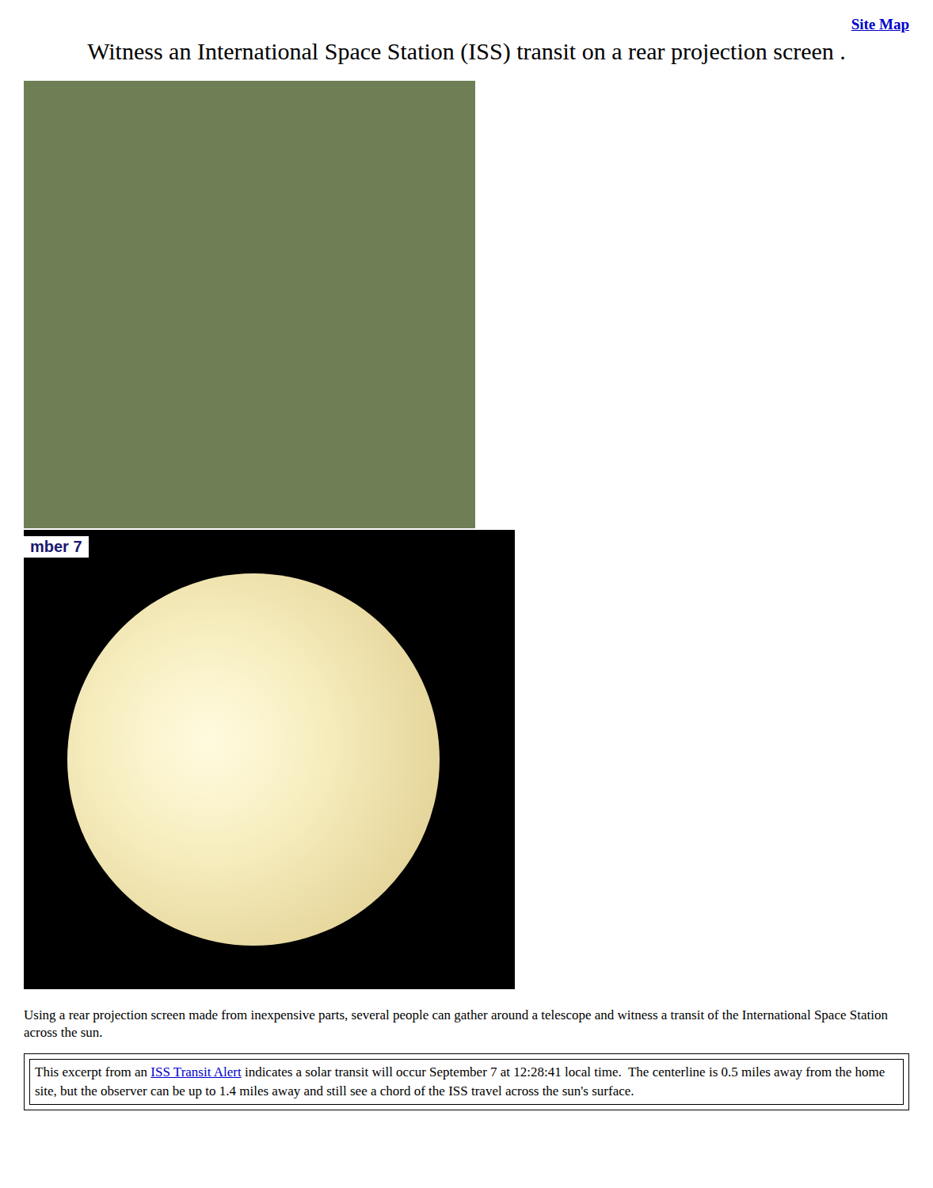Site Map
Witness an International Space Station (ISS) transit on a rear projection screen .
mber 7
Using a rear projection screen made from inexpensive parts, several people can gather around a telescope and witness a transit of the International Space Station across the sun.
This excerpt from an ISS Transit Alert indicates a solar transit will occur September 7 at 12:28:41 local time. The centerline is 0.5 miles away from the home site, but the observer can be up to 1.4 miles away and still see a chord of the ISS travel across the sun's surface.